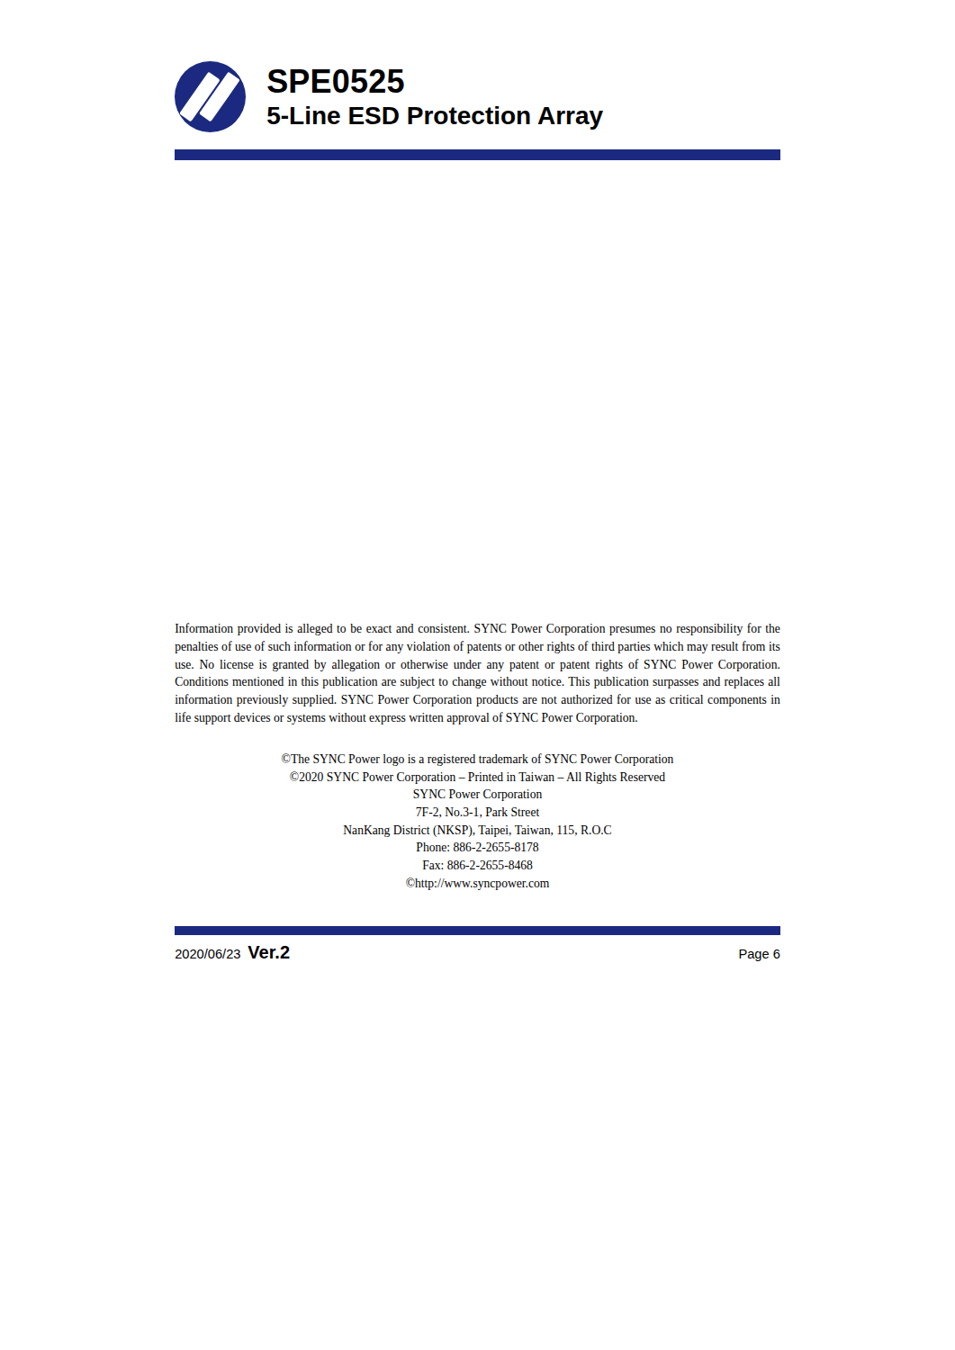SPE0525
5-Line ESD Protection Array
Information provided is alleged to be exact and consistent. SYNC Power Corporation presumes no responsibility for the penalties of use of such information or for any violation of patents or other rights of third parties which may result from its use. No license is granted by allegation or otherwise under any patent or patent rights of SYNC Power Corporation. Conditions mentioned in this publication are subject to change without notice. This publication surpasses and replaces all information previously supplied. SYNC Power Corporation products are not authorized for use as critical components in life support devices or systems without express written approval of SYNC Power Corporation.
©The SYNC Power logo is a registered trademark of SYNC Power Corporation
©2020 SYNC Power Corporation – Printed in Taiwan – All Rights Reserved
SYNC Power Corporation
7F-2, No.3-1, Park Street
NanKang District (NKSP), Taipei, Taiwan, 115, R.O.C
Phone: 886-2-2655-8178
Fax: 886-2-2655-8468
©http://www.syncpower.com
2020/06/23 Ver.2
Page 6